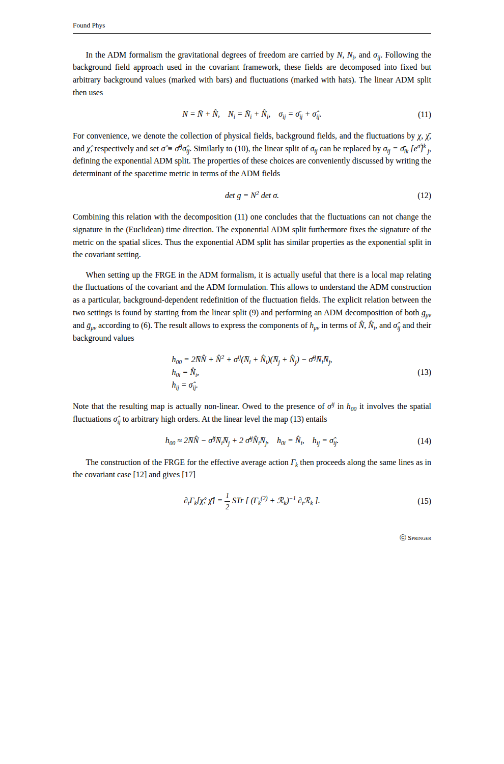Found Phys
In the ADM formalism the gravitational degrees of freedom are carried by N, Ni, and σij. Following the background field approach used in the covariant framework, these fields are decomposed into fixed but arbitrary background values (marked with bars) and fluctuations (marked with hats). The linear ADM split then uses
N = N̄ + N̂, Ni = N̄i + N̂i, σij = σ̄ij + σ̂ij. (11)
For convenience, we denote the collection of physical fields, background fields, and the fluctuations by χ, χ̄, and χ̂, respectively and set σ̂ ≡ σ̄ijσ̂ij. Similarly to (10), the linear split of σij can be replaced by σij = σ̄ik [eσ̂]k j, defining the exponential ADM split. The properties of these choices are conveniently discussed by writing the determinant of the spacetime metric in terms of the ADM fields
det g = N2 det σ. (12)
Combining this relation with the decomposition (11) one concludes that the fluctuations can not change the signature in the (Euclidean) time direction. The exponential ADM split furthermore fixes the signature of the metric on the spatial slices. Thus the exponential ADM split has similar properties as the exponential split in the covariant setting.
When setting up the FRGE in the ADM formalism, it is actually useful that there is a local map relating the fluctuations of the covariant and the ADM formulation. This allows to understand the ADM construction as a particular, background-dependent redefinition of the fluctuation fields. The explicit relation between the two settings is found by starting from the linear split (9) and performing an ADM decomposition of both gμν and ḡμν according to (6). The result allows to express the components of hμν in terms of N̂, N̂i, and σ̂ij and their background values
h00 = 2N̄N̂ + N̂2 + σij(N̄i + N̂i)(N̄j + N̂j) − σ̄ijN̄iN̄j, h0i = N̂i, hij = σ̂ij. (13)
Note that the resulting map is actually non-linear. Owed to the presence of σij in h00 it involves the spatial fluctuations σ̂ij to arbitrary high orders. At the linear level the map (13) entails
h00 ≈ 2N̄N̂ − σ̂ijN̄iN̄j + 2 σ̄ijN̂iN̄j, h0i = N̂i, hij = σ̂ij. (14)
The construction of the FRGE for the effective average action Γk then proceeds along the same lines as in the covariant case [12] and gives [17]
∂tΓk[χ̂; χ̄] = 12 STr [ (Γk(2) + ℛk)−1 ∂tℛk ]. (15)
ⓒ Springer